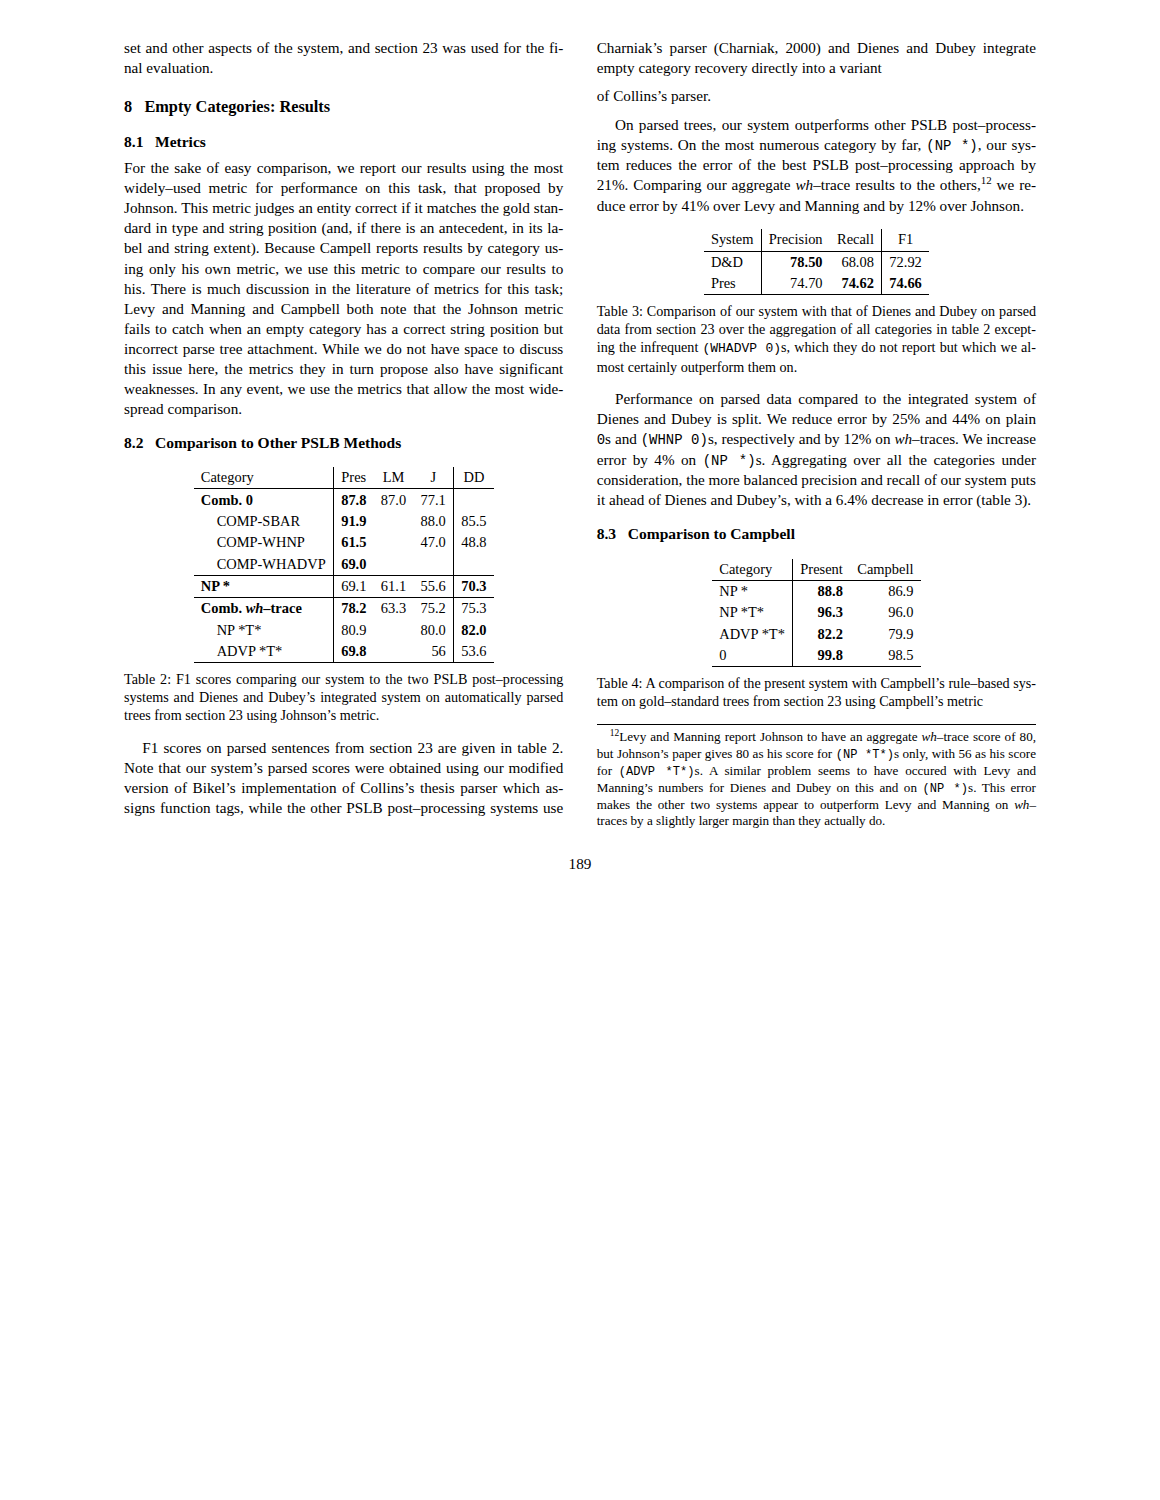set and other aspects of the system, and section 23 was used for the final evaluation.
8 Empty Categories: Results
8.1 Metrics
For the sake of easy comparison, we report our results using the most widely–used metric for performance on this task, that proposed by Johnson. This metric judges an entity correct if it matches the gold standard in type and string position (and, if there is an antecedent, in its label and string extent). Because Campell reports results by category using only his own metric, we use this metric to compare our results to his. There is much discussion in the literature of metrics for this task; Levy and Manning and Campbell both note that the Johnson metric fails to catch when an empty category has a correct string position but incorrect parse tree attachment. While we do not have space to discuss this issue here, the metrics they in turn propose also have significant weaknesses. In any event, we use the metrics that allow the most widespread comparison.
8.2 Comparison to Other PSLB Methods
| Category | Pres | LM | J | DD |
| --- | --- | --- | --- | --- |
| Comb. 0 | 87.8 | 87.0 | 77.1 | |
| COMP-SBAR | 91.9 | | 88.0 | 85.5 |
| COMP-WHNP | 61.5 | | 47.0 | 48.8 |
| COMP-WHADVP | 69.0 | | | |
| NP * | 69.1 | 61.1 | 55.6 | 70.3 |
| Comb. wh –trace | 78.2 | 63.3 | 75.2 | 75.3 |
| NP *T* | 80.9 | | 80.0 | 82.0 |
| ADVP *T* | 69.8 | | 56 | 53.6 |
Table 2: F1 scores comparing our system to the two PSLB post–processing systems and Dienes and Dubey’s integrated system on automatically parsed trees from section 23 using Johnson’s metric.
F1 scores on parsed sentences from section 23 are given in table 2. Note that our system’s parsed scores were obtained using our modified version of Bikel’s implementation of Collins’s thesis parser which assigns function tags, while the other PSLB post–processing systems use Charniak’s parser (Charniak, 2000) and Dienes and Dubey integrate empty category recovery directly into a variant
of Collins’s parser.
On parsed trees, our system outperforms other PSLB post–processing systems. On the most numerous category by far, (NP *), our system reduces the error of the best PSLB post–processing approach by 21%. Comparing our aggregate wh–trace results to the others,12 we reduce error by 41% over Levy and Manning and by 12% over Johnson.
| System | Precision | Recall | F1 |
| --- | --- | --- | --- |
| D&D | 78.50 | 68.08 | 72.92 |
| Pres | 74.70 | 74.62 | 74.66 |
Table 3: Comparison of our system with that of Dienes and Dubey on parsed data from section 23 over the aggregation of all categories in table 2 excepting the infrequent (WHADVP 0) s, which they do not report but which we almost certainly outperform them on.
Performance on parsed data compared to the integrated system of Dienes and Dubey is split. We reduce error by 25% and 44% on plain 0s and (WHNP 0) s, respectively and by 12% on wh–traces. We increase error by 4% on (NP *) s. Aggregating over all the categories under consideration, the more balanced precision and recall of our system puts it ahead of Dienes and Dubey’s, with a 6.4% decrease in error (table 3).
8.3 Comparison to Campbell
| Category | Present | Campbell |
| --- | --- | --- |
| NP * | 88.8 | 86.9 |
| NP *T* | 96.3 | 96.0 |
| ADVP *T* | 82.2 | 79.9 |
| 0 | 99.8 | 98.5 |
Table 4: A comparison of the present system with Campbell’s rule–based system on gold–standard trees from section 23 using Campbell’s metric
12Levy and Manning report Johnson to have an aggregate wh–trace score of 80, but Johnson’s paper gives 80 as his score for (NP *T*) s only, with 56 as his score for (ADVP *T*) s. A similar problem seems to have occured with Levy and Manning’s numbers for Dienes and Dubey on this and on (NP *) s. This error makes the other two systems appear to outperform Levy and Manning on wh–traces by a slightly larger margin than they actually do.
189